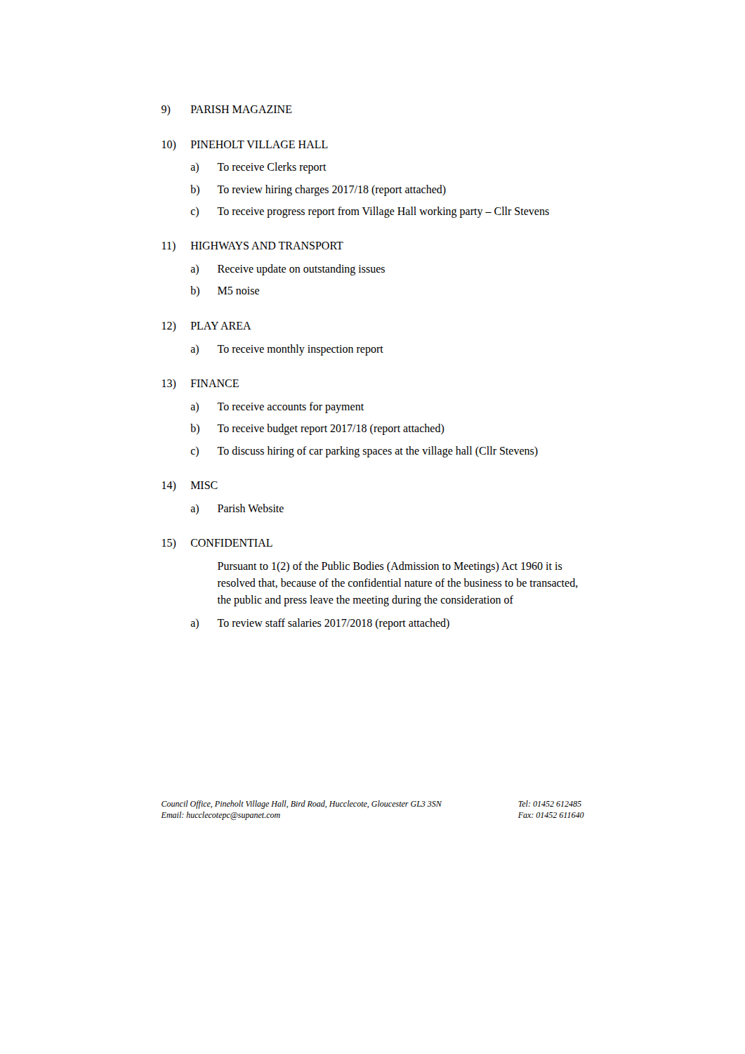PARISH MAGAZINE
PINEHOLT VILLAGE HALL
To receive Clerks report
To review hiring charges 2017/18 (report attached)
To receive progress report from Village Hall working party – Cllr Stevens
HIGHWAYS AND TRANSPORT
Receive update on outstanding issues
M5 noise
PLAY AREA
To receive monthly inspection report
FINANCE
To receive accounts for payment
To receive budget report 2017/18 (report attached)
To discuss hiring of car parking spaces at the village hall (Cllr Stevens)
MISC
Parish Website
CONFIDENTIAL
Pursuant to 1(2) of the Public Bodies (Admission to Meetings) Act 1960 it is resolved that, because of the confidential nature of the business to be transacted, the public and press leave the meeting during the consideration of
To review staff salaries 2017/2018 (report attached)
Council Office, Pineholt Village Hall, Bird Road, Hucclecote, Gloucester GL3 3SN
Email: hucclecotepc@supanet.com
Tel: 01452 612485
Fax: 01452 611640